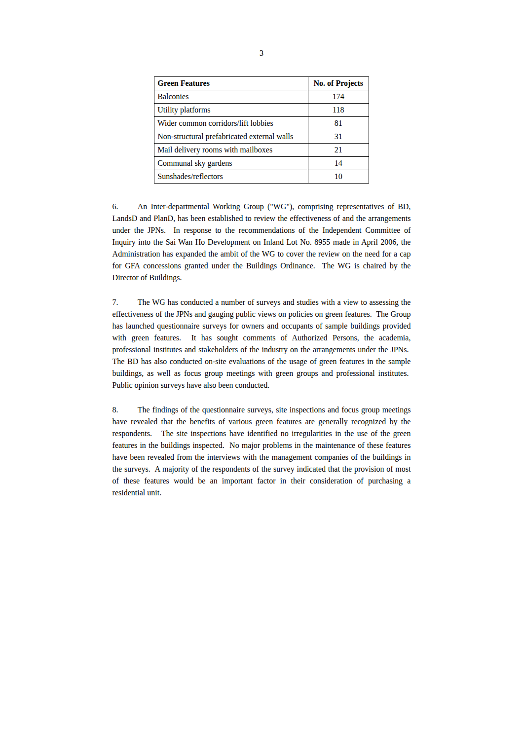3
| Green Features | No. of Projects |
| --- | --- |
| Balconies | 174 |
| Utility platforms | 118 |
| Wider common corridors/lift lobbies | 81 |
| Non-structural prefabricated external walls | 31 |
| Mail delivery rooms with mailboxes | 21 |
| Communal sky gardens | 14 |
| Sunshades/reflectors | 10 |
6. An Inter-departmental Working Group ("WG"), comprising representatives of BD, LandsD and PlanD, has been established to review the effectiveness of and the arrangements under the JPNs. In response to the recommendations of the Independent Committee of Inquiry into the Sai Wan Ho Development on Inland Lot No. 8955 made in April 2006, the Administration has expanded the ambit of the WG to cover the review on the need for a cap for GFA concessions granted under the Buildings Ordinance. The WG is chaired by the Director of Buildings.
7. The WG has conducted a number of surveys and studies with a view to assessing the effectiveness of the JPNs and gauging public views on policies on green features. The Group has launched questionnaire surveys for owners and occupants of sample buildings provided with green features. It has sought comments of Authorized Persons, the academia, professional institutes and stakeholders of the industry on the arrangements under the JPNs. The BD has also conducted on-site evaluations of the usage of green features in the sample buildings, as well as focus group meetings with green groups and professional institutes. Public opinion surveys have also been conducted.
8. The findings of the questionnaire surveys, site inspections and focus group meetings have revealed that the benefits of various green features are generally recognized by the respondents. The site inspections have identified no irregularities in the use of the green features in the buildings inspected. No major problems in the maintenance of these features have been revealed from the interviews with the management companies of the buildings in the surveys. A majority of the respondents of the survey indicated that the provision of most of these features would be an important factor in their consideration of purchasing a residential unit.